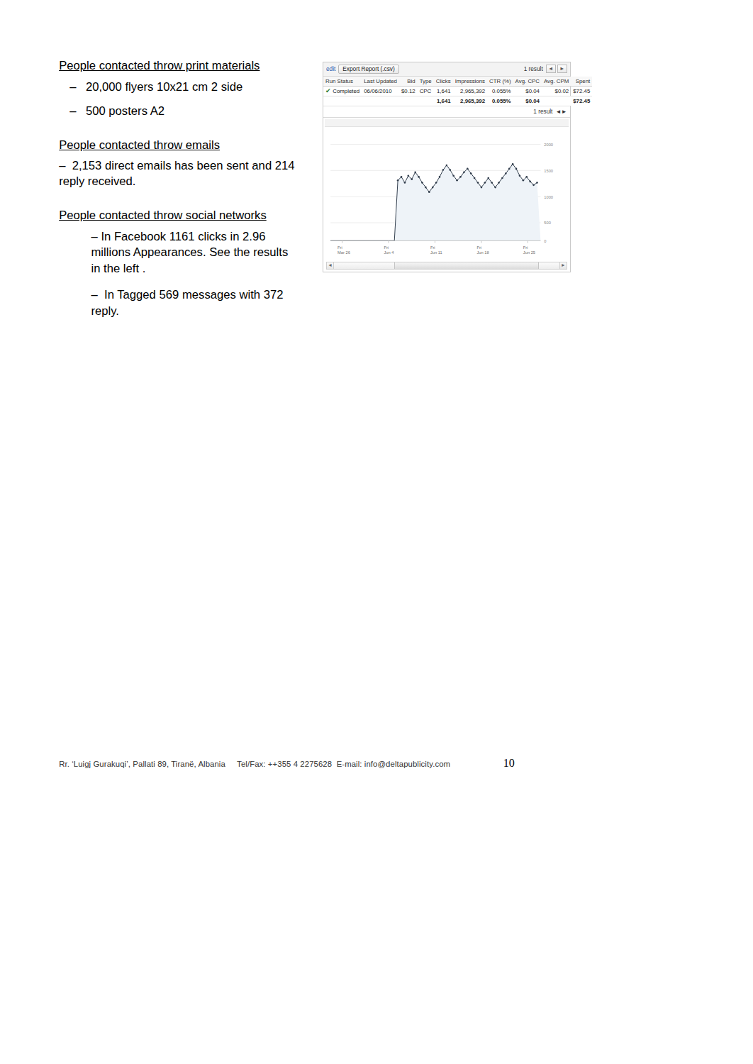People contacted throw print materials
20,000 flyers 10x21 cm 2 side
500 posters A2
People contacted throw emails
– 2,153 direct emails has been sent and 214 reply received.
People contacted throw social networks
In Facebook 1161 clicks in 2.96 millions Appearances. See the results in the left .
In Tagged 569 messages with 372 reply.
edit Export Report (.csv) 1 result ◄►
| Run Status | Last Updated | Bid | Type | Clicks | Impressions | CTR (%) | Avg. CPC | Avg. CPM | Spent |
| --- | --- | --- | --- | --- | --- | --- | --- | --- | --- |
| ✔ Completed | 06/06/2010 | $0.12 | CPC | 1,641 | 2,965,392 | 0.055% | $0.04 | $0.02 | $72.45 |
| | | | | 1,641 | 2,965,392 | 0.055% | $0.04 | | $72.45 |
1 result ◄►
2000 1500 1000 500 0 FriMar 26 FriJun 4 FriJun 11 FriJun 18 FriJun 25
◄
►
Rr. ‘Luigj Gurakuqi’, Pallati 89, Tiranë, Albania Tel/Fax: ++355 4 2275628 E-mail: info@deltapublicity.com
10